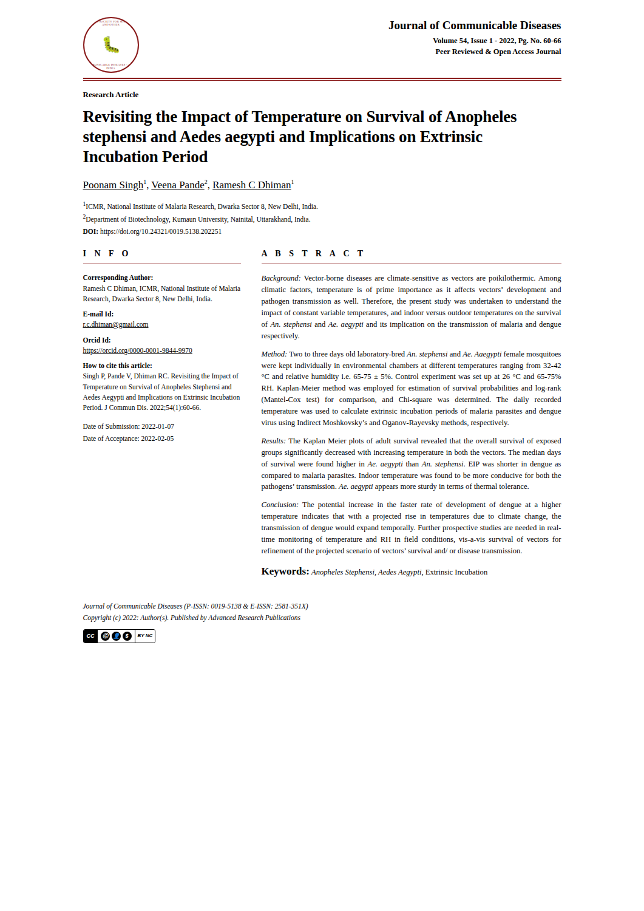Indian Society for Malaria and Other
🐛
Communicable Diseases · 1964 · India
Journal of Communicable Diseases
Volume 54, Issue 1 - 2022, Pg. No. 60-66
Peer Reviewed & Open Access Journal
Research Article
Revisiting the Impact of Temperature on Survival of Anopheles stephensi and Aedes aegypti and Implications on Extrinsic Incubation Period
Poonam Singh1, Veena Pande2, Ramesh C Dhiman1
1ICMR, National Institute of Malaria Research, Dwarka Sector 8, New Delhi, India.
2Department of Biotechnology, Kumaun University, Nainital, Uttarakhand, India.
DOI: https://doi.org/10.24321/0019.5138.202251
I N F O
Corresponding Author:
Ramesh C Dhiman, ICMR, National Institute of Malaria Research, Dwarka Sector 8, New Delhi, India.
E-mail Id:
r.c.dhiman@gmail.com
Orcid Id:
https://orcid.org/0000-0001-9844-9970
How to cite this article:
Singh P, Pande V, Dhiman RC. Revisiting the Impact of Temperature on Survival of Anopheles Stephensi and Aedes Aegypti and Implications on Extrinsic Incubation Period. J Commun Dis. 2022;54(1):60-66.
Date of Submission: 2022-01-07
Date of Acceptance: 2022-02-05
A B S T R A C T
Background: Vector-borne diseases are climate-sensitive as vectors are poikilothermic. Among climatic factors, temperature is of prime importance as it affects vectors’ development and pathogen transmission as well. Therefore, the present study was undertaken to understand the impact of constant variable temperatures, and indoor versus outdoor temperatures on the survival of An. stephensi and Ae. aegypti and its implication on the transmission of malaria and dengue respectively.
Method: Two to three days old laboratory-bred An. stephensi and Ae. Aaegypti female mosquitoes were kept individually in environmental chambers at different temperatures ranging from 32-42 °C and relative humidity i.e. 65-75 ± 5%. Control experiment was set up at 26 °C and 65-75% RH. Kaplan-Meier method was employed for estimation of survival probabilities and log-rank (Mantel-Cox test) for comparison, and Chi-square was determined. The daily recorded temperature was used to calculate extrinsic incubation periods of malaria parasites and dengue virus using Indirect Moshkovsky’s and Oganov-Rayevsky methods, respectively.
Results: The Kaplan Meier plots of adult survival revealed that the overall survival of exposed groups significantly decreased with increasing temperature in both the vectors. The median days of survival were found higher in Ae. aegypti than An. stephensi. EIP was shorter in dengue as compared to malaria parasites. Indoor temperature was found to be more conducive for both the pathogens’ transmission. Ae. aegypti appears more sturdy in terms of thermal tolerance.
Conclusion: The potential increase in the faster rate of development of dengue at a higher temperature indicates that with a projected rise in temperatures due to climate change, the transmission of dengue would expand temporally. Further prospective studies are needed in real-time monitoring of temperature and RH in field conditions, vis-a-vis survival of vectors for refinement of the projected scenario of vectors’ survival and/ or disease transmission.
Keywords: Anopheles Stephensi, Aedes Aegypti, Extrinsic Incubation
Journal of Communicable Diseases (P-ISSN: 0019-5138 & E-ISSN: 2581-351X)
Copyright (c) 2022: Author(s). Published by Advanced Research Publications
CC
Ⓒ
👤
$
BY NC